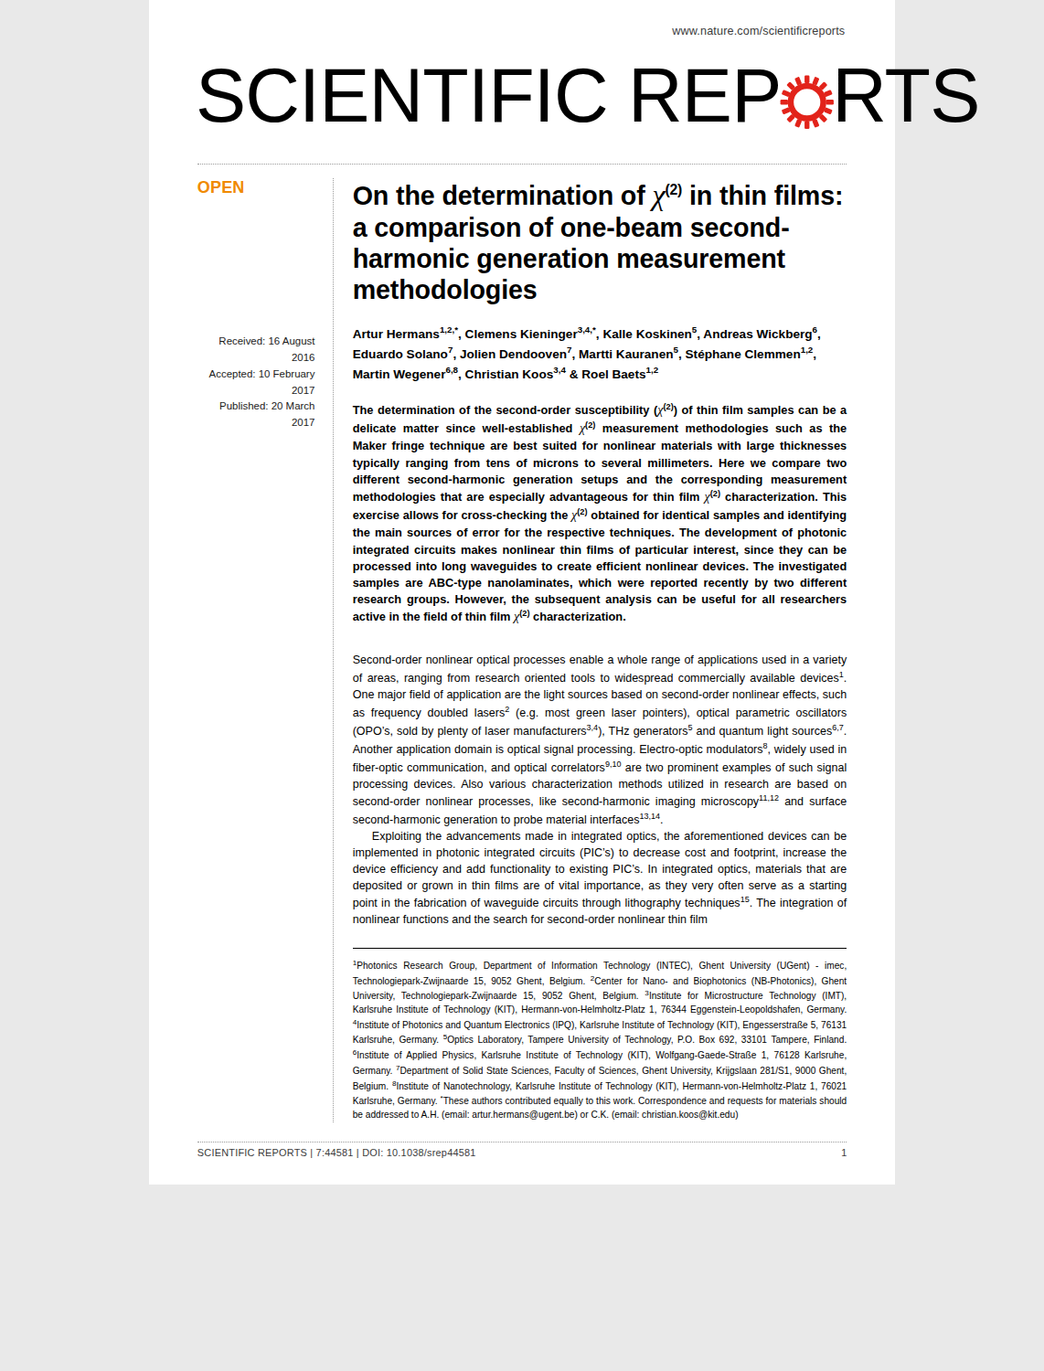www.nature.com/scientificreports
SCIENTIFIC REP RTS
OPEN
Received: 16 August 2016
Accepted: 10 February 2017
Published: 20 March 2017
On the determination of χ(2) in thin films: a comparison of one-beam second-harmonic generation measurement methodologies
Artur Hermans1,2,*, Clemens Kieninger3,4,*, Kalle Koskinen5, Andreas Wickberg6, Eduardo Solano7, Jolien Dendooven7, Martti Kauranen5, Stéphane Clemmen1,2, Martin Wegener6,8, Christian Koos3,4 & Roel Baets1,2
The determination of the second-order susceptibility (χ(2)) of thin film samples can be a delicate matter since well-established χ(2) measurement methodologies such as the Maker fringe technique are best suited for nonlinear materials with large thicknesses typically ranging from tens of microns to several millimeters. Here we compare two different second-harmonic generation setups and the corresponding measurement methodologies that are especially advantageous for thin film χ(2) characterization. This exercise allows for cross-checking the χ(2) obtained for identical samples and identifying the main sources of error for the respective techniques. The development of photonic integrated circuits makes nonlinear thin films of particular interest, since they can be processed into long waveguides to create efficient nonlinear devices. The investigated samples are ABC-type nanolaminates, which were reported recently by two different research groups. However, the subsequent analysis can be useful for all researchers active in the field of thin film χ(2) characterization.
Second-order nonlinear optical processes enable a whole range of applications used in a variety of areas, ranging from research oriented tools to widespread commercially available devices1. One major field of application are the light sources based on second-order nonlinear effects, such as frequency doubled lasers2 (e.g. most green laser pointers), optical parametric oscillators (OPO’s, sold by plenty of laser manufacturers3,4), THz generators5 and quantum light sources6,7. Another application domain is optical signal processing. Electro-optic modulators8, widely used in fiber-optic communication, and optical correlators9,10 are two prominent examples of such signal processing devices. Also various characterization methods utilized in research are based on second-order nonlinear processes, like second-harmonic imaging microscopy11,12 and surface second-harmonic generation to probe material interfaces13,14.
Exploiting the advancements made in integrated optics, the aforementioned devices can be implemented in photonic integrated circuits (PIC’s) to decrease cost and footprint, increase the device efficiency and add functionality to existing PIC’s. In integrated optics, materials that are deposited or grown in thin films are of vital importance, as they very often serve as a starting point in the fabrication of waveguide circuits through lithography techniques15. The integration of nonlinear functions and the search for second-order nonlinear thin film
1Photonics Research Group, Department of Information Technology (INTEC), Ghent University (UGent) - imec, Technologiepark-Zwijnaarde 15, 9052 Ghent, Belgium. 2Center for Nano- and Biophotonics (NB-Photonics), Ghent University, Technologiepark-Zwijnaarde 15, 9052 Ghent, Belgium. 3Institute for Microstructure Technology (IMT), Karlsruhe Institute of Technology (KIT), Hermann-von-Helmholtz-Platz 1, 76344 Eggenstein-Leopoldshafen, Germany. 4Institute of Photonics and Quantum Electronics (IPQ), Karlsruhe Institute of Technology (KIT), Engesserstraße 5, 76131 Karlsruhe, Germany. 5Optics Laboratory, Tampere University of Technology, P.O. Box 692, 33101 Tampere, Finland. 6Institute of Applied Physics, Karlsruhe Institute of Technology (KIT), Wolfgang-Gaede-Straße 1, 76128 Karlsruhe, Germany. 7Department of Solid State Sciences, Faculty of Sciences, Ghent University, Krijgslaan 281/S1, 9000 Ghent, Belgium. 8Institute of Nanotechnology, Karlsruhe Institute of Technology (KIT), Hermann-von-Helmholtz-Platz 1, 76021 Karlsruhe, Germany. *These authors contributed equally to this work. Correspondence and requests for materials should be addressed to A.H. (email: artur.hermans@ugent.be) or C.K. (email: christian.koos@kit.edu)
SCIENTIFIC REPORTS | 7:44581 | DOI: 10.1038/srep44581
1